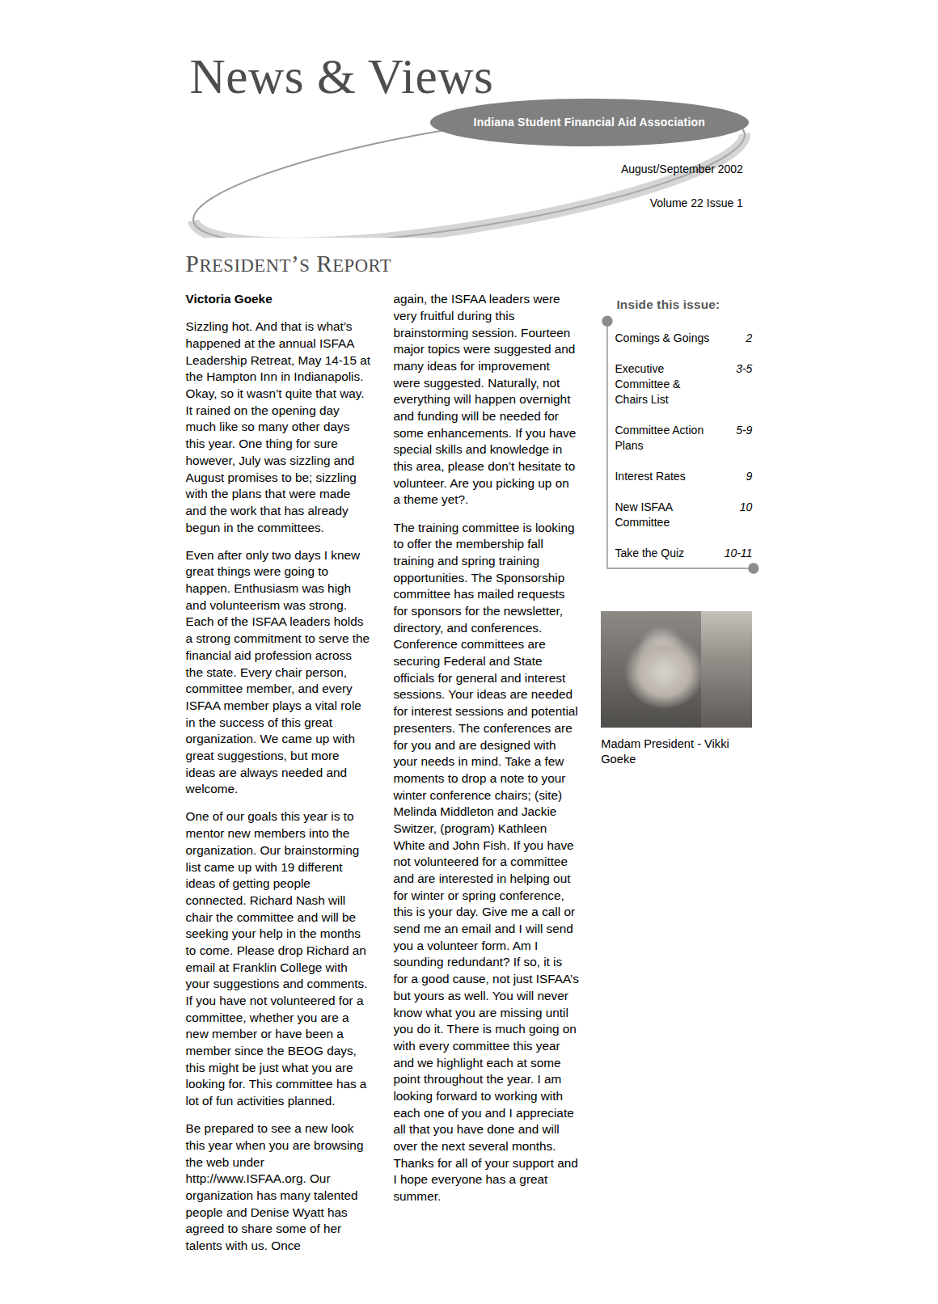News & Views
Indiana Student Financial Aid Association
August/September 2002
Volume 22 Issue 1
PRESIDENT’S REPORT
Victoria Goeke
Sizzling hot. And that is what’s happened at the annual ISFAA Leadership Retreat, May 14-15 at the Hampton Inn in Indianapolis. Okay, so it wasn’t quite that way. It rained on the opening day much like so many other days this year. One thing for sure however, July was sizzling and August promises to be; sizzling with the plans that were made and the work that has already begun in the committees.
Even after only two days I knew great things were going to happen. Enthusiasm was high and volunteerism was strong. Each of the ISFAA leaders holds a strong commitment to serve the financial aid profession across the state. Every chair person, committee member, and every ISFAA member plays a vital role in the success of this great organization. We came up with great suggestions, but more ideas are always needed and welcome.
One of our goals this year is to mentor new members into the organization. Our brainstorming list came up with 19 different ideas of getting people connected. Richard Nash will chair the committee and will be seeking your help in the months to come. Please drop Richard an email at Franklin College with your suggestions and comments. If you have not volunteered for a committee, whether you are a new member or have been a member since the BEOG days, this might be just what you are looking for. This committee has a lot of fun activities planned.
Be prepared to see a new look this year when you are browsing the web under http://www.ISFAA.org. Our organization has many talented people and Denise Wyatt has agreed to share some of her talents with us. Once
again, the ISFAA leaders were very fruitful during this brainstorming session. Fourteen major topics were suggested and many ideas for improvement were suggested. Naturally, not everything will happen overnight and funding will be needed for some enhancements. If you have special skills and knowledge in this area, please don’t hesitate to volunteer. Are you picking up on a theme yet?.
The training committee is looking to offer the membership fall training and spring training opportunities. The Sponsorship committee has mailed requests for sponsors for the newsletter, directory, and conferences. Conference committees are securing Federal and State officials for general and interest sessions. Your ideas are needed for interest sessions and potential presenters. The conferences are for you and are designed with your needs in mind. Take a few moments to drop a note to your winter conference chairs; (site) Melinda Middleton and Jackie Switzer, (program) Kathleen White and John Fish. If you have not volunteered for a committee and are interested in helping out for winter or spring conference, this is your day. Give me a call or send me an email and I will send you a volunteer form. Am I sounding redundant? If so, it is for a good cause, not just ISFAA’s but yours as well. You will never know what you are missing until you do it. There is much going on with every committee this year and we highlight each at some point throughout the year. I am looking forward to working with each one of you and I appreciate all that you have done and will over the next several months. Thanks for all of your support and I hope everyone has a great summer.
Inside this issue:
| Comings & Goings | 2 |
| Executive Committee & Chairs List | 3-5 |
| Committee Action Plans | 5-9 |
| Interest Rates | 9 |
| New ISFAA Committee | 10 |
| Take the Quiz | 10-11 |
Madam President - Vikki Goeke